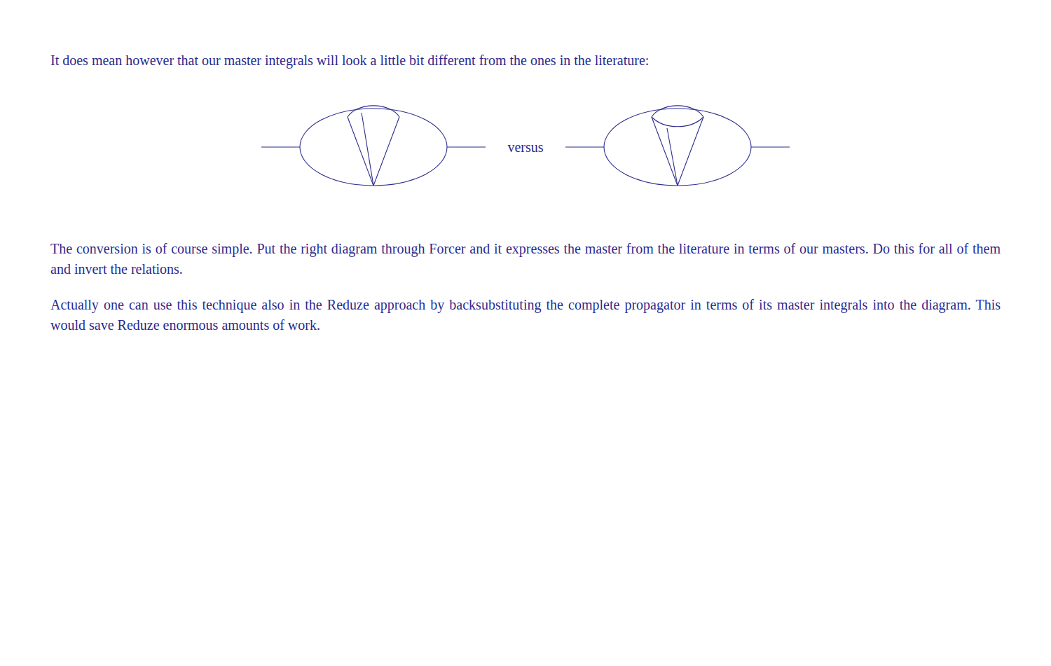It does mean however that our master integrals will look a little bit different from the ones in the literature:
versus
The conversion is of course simple. Put the right diagram through Forcer and it expresses the master from the literature in terms of our masters. Do this for all of them and invert the relations.
Actually one can use this technique also in the Reduze approach by backsubstituting the complete propagator in terms of its master integrals into the diagram. This would save Reduze enormous amounts of work.